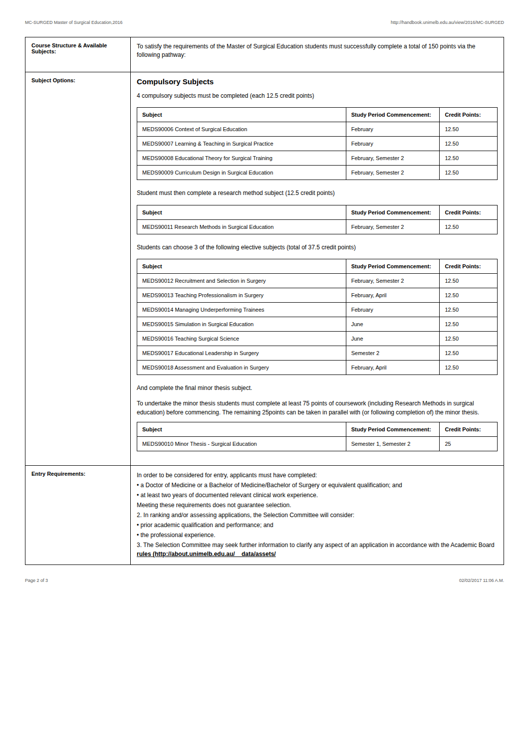MC-SURGED Master of Surgical Education,2016 http://handbook.unimelb.edu.au/view/2016/MC-SURGED
| Course Structure & Available Subjects: | To satisfy the requirements of the Master of Surgical Education students must successfully complete a total of 150 points via the following pathway: |
| Subject Options: | Compulsory Subjects 4 compulsory subjects must be completed (each 12.5 credit points) / Subject / Study Period Commencement: / Credit Points: / / --- / --- / --- / / MEDS90006 Context of Surgical Education / February / 12.50 / / MEDS90007 Learning & Teaching in Surgical Practice / February / 12.50 / / MEDS90008 Educational Theory for Surgical Training / February, Semester 2 / 12.50 / / MEDS90009 Curriculum Design in Surgical Education / February, Semester 2 / 12.50 / Student must then complete a research method subject (12.5 credit points) / Subject / Study Period Commencement: / Credit Points: / / --- / --- / --- / / MEDS90011 Research Methods in Surgical Education / February, Semester 2 / 12.50 / Students can choose 3 of the following elective subjects (total of 37.5 credit points) / Subject / Study Period Commencement: / Credit Points: / / --- / --- / --- / / MEDS90012 Recruitment and Selection in Surgery / February, Semester 2 / 12.50 / / MEDS90013 Teaching Professionalism in Surgery / February, April / 12.50 / / MEDS90014 Managing Underperforming Trainees / February / 12.50 / / MEDS90015 Simulation in Surgical Education / June / 12.50 / / MEDS90016 Teaching Surgical Science / June / 12.50 / / MEDS90017 Educational Leadership in Surgery / Semester 2 / 12.50 / / MEDS90018 Assessment and Evaluation in Surgery / February, April / 12.50 / And complete the final minor thesis subject. To undertake the minor thesis students must complete at least 75 points of coursework (including Research Methods in surgical education) before commencing. The remaining 25points can be taken in parallel with (or following completion of) the minor thesis. / Subject / Study Period Commencement: / Credit Points: / / --- / --- / --- / / MEDS90010 Minor Thesis - Surgical Education / Semester 1, Semester 2 / 25 / |
| Entry Requirements: | In order to be considered for entry, applicants must have completed: • a Doctor of Medicine or a Bachelor of Medicine/Bachelor of Surgery or equivalent qualification; and • at least two years of documented relevant clinical work experience. Meeting these requirements does not guarantee selection. 2. In ranking and/or assessing applications, the Selection Committee will consider: • prior academic qualification and performance; and • the professional experience. 3. The Selection Committee may seek further information to clarify any aspect of an application in accordance with the Academic Board rules (http://about.unimelb.edu.au/__data/assets/ |
Page 2 of 3 02/02/2017 11:06 A.M.